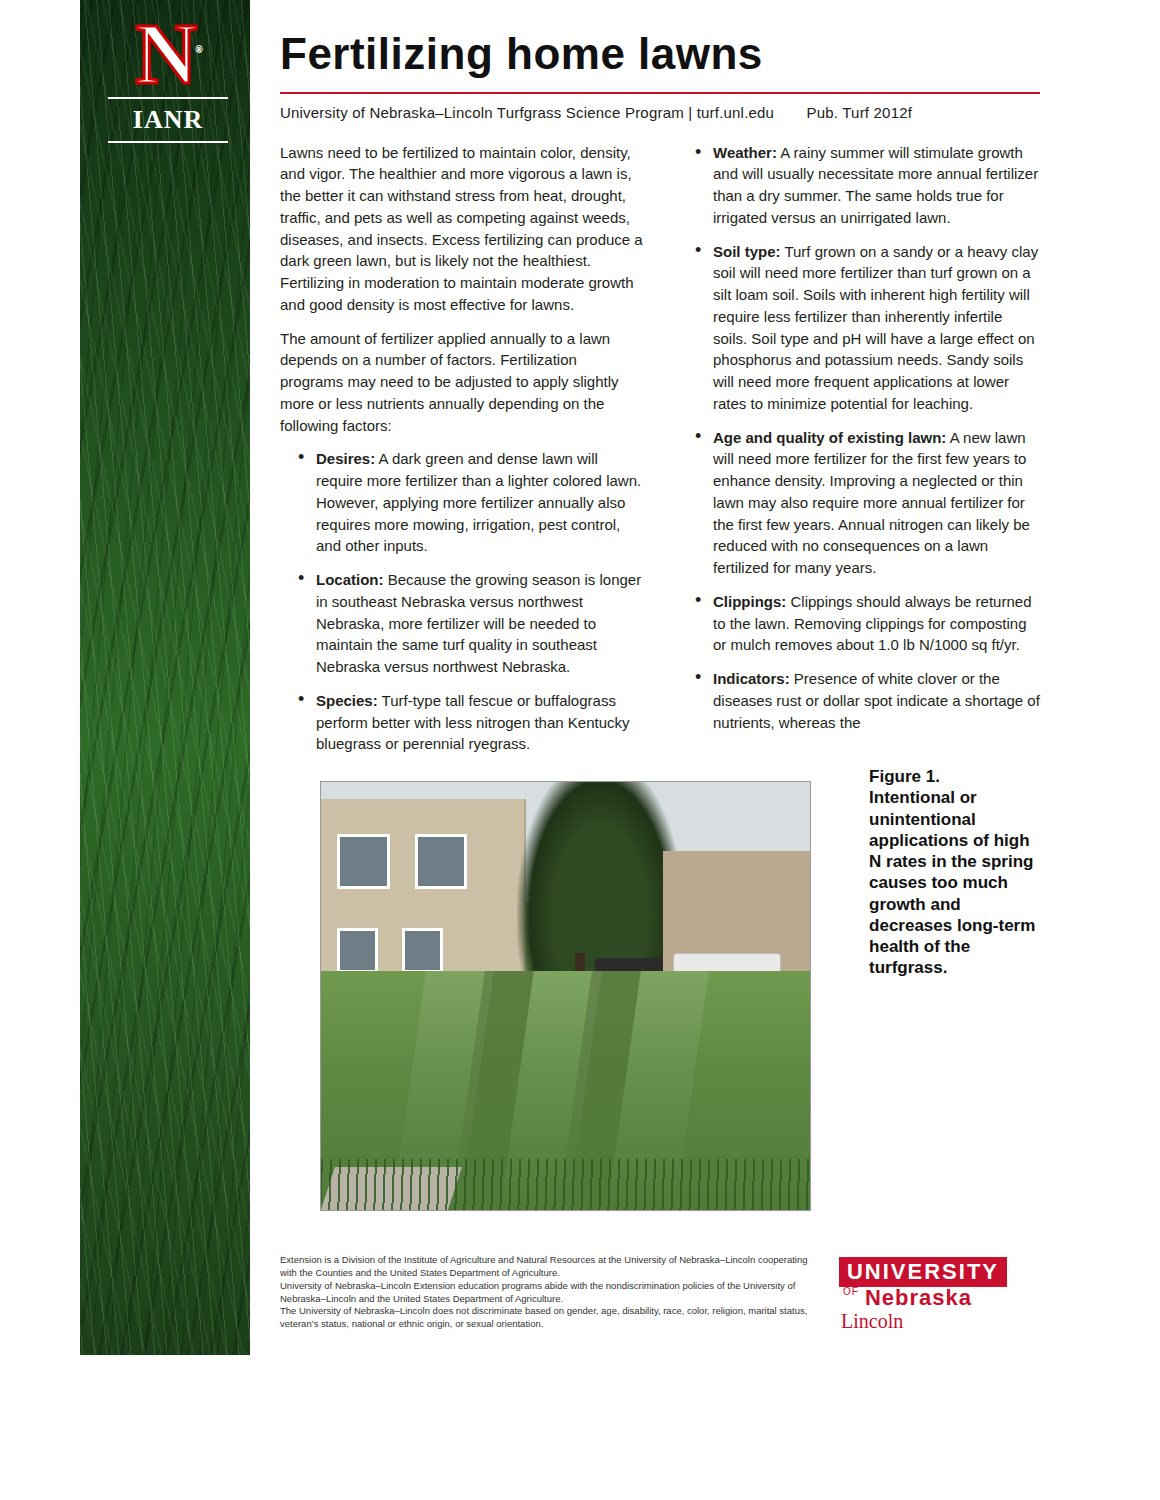N®
IANR
Fertilizing home lawns
University of Nebraska–Lincoln Turfgrass Science Program | turf.unl.edu Pub. Turf 2012f
Lawns need to be fertilized to maintain color, density, and vigor. The healthier and more vigorous a lawn is, the better it can withstand stress from heat, drought, traffic, and pets as well as competing against weeds, diseases, and insects. Excess fertilizing can produce a dark green lawn, but is likely not the healthiest. Fertilizing in moderation to maintain moderate growth and good density is most effective for lawns.
The amount of fertilizer applied annually to a lawn depends on a number of factors. Fertilization programs may need to be adjusted to apply slightly more or less nutrients annually depending on the following factors:
Desires: A dark green and dense lawn will require more fertilizer than a lighter colored lawn. However, applying more fertilizer annually also requires more mowing, irrigation, pest control, and other inputs.
Location: Because the growing season is longer in southeast Nebraska versus northwest Nebraska, more fertilizer will be needed to maintain the same turf quality in southeast Nebraska versus northwest Nebraska.
Species: Turf-type tall fescue or buffalograss perform better with less nitrogen than Kentucky bluegrass or perennial ryegrass.
Weather: A rainy summer will stimulate growth and will usually necessitate more annual fertilizer than a dry summer. The same holds true for irrigated versus an unirrigated lawn.
Soil type: Turf grown on a sandy or a heavy clay soil will need more fertilizer than turf grown on a silt loam soil. Soils with inherent high fertility will require less fertilizer than inherently infertile soils. Soil type and pH will have a large effect on phosphorus and potassium needs. Sandy soils will need more frequent applications at lower rates to minimize potential for leaching.
Age and quality of existing lawn: A new lawn will need more fertilizer for the first few years to enhance density. Improving a neglected or thin lawn may also require more annual fertilizer for the first few years. Annual nitrogen can likely be reduced with no consequences on a lawn fertilized for many years.
Clippings: Clippings should always be returned to the lawn. Removing clippings for composting or mulch removes about 1.0 lb N/1000 sq ft/yr.
Indicators: Presence of white clover or the diseases rust or dollar spot indicate a shortage of nutrients, whereas the
Figure 1. Intentional or unintentional applications of high N rates in the spring causes too much growth and decreases long-term health of the turfgrass.
Extension is a Division of the Institute of Agriculture and Natural Resources at the University of Nebraska–Lincoln cooperating with the Counties and the United States Department of Agriculture.
University of Nebraska–Lincoln Extension education programs abide with the nondiscrimination policies of the University of Nebraska–Lincoln and the United States Department of Agriculture.
The University of Nebraska–Lincoln does not discriminate based on gender, age, disability, race, color, religion, marital status, veteran’s status, national or ethnic origin, or sexual orientation.
UNIVERSITY OF Nebraska Lincoln